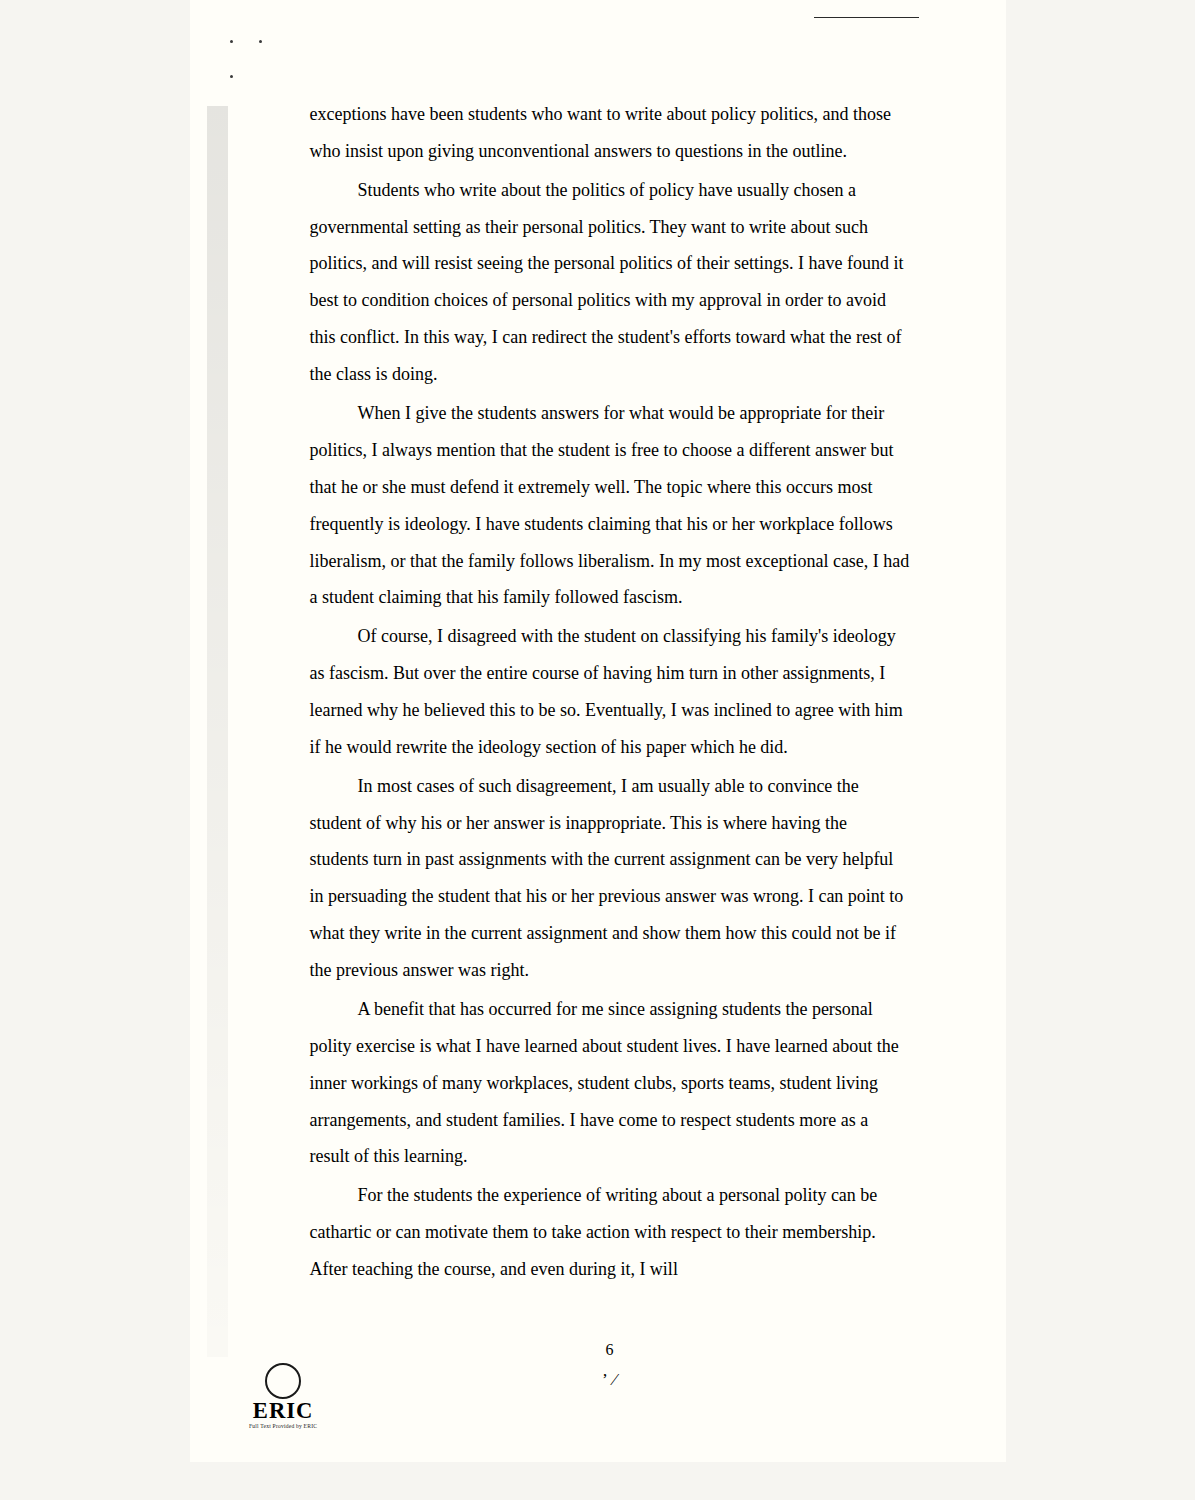exceptions have been students who want to write about policy politics, and those who insist upon giving unconventional answers to questions in the outline.
Students who write about the politics of policy have usually chosen a governmental setting as their personal politics. They want to write about such politics, and will resist seeing the personal politics of their settings. I have found it best to condition choices of personal politics with my approval in order to avoid this conflict. In this way, I can redirect the student's efforts toward what the rest of the class is doing.
When I give the students answers for what would be appropriate for their politics, I always mention that the student is free to choose a different answer but that he or she must defend it extremely well. The topic where this occurs most frequently is ideology. I have students claiming that his or her workplace follows liberalism, or that the family follows liberalism. In my most exceptional case, I had a student claiming that his family followed fascism.
Of course, I disagreed with the student on classifying his family's ideology as fascism. But over the entire course of having him turn in other assignments, I learned why he believed this to be so. Eventually, I was inclined to agree with him if he would rewrite the ideology section of his paper which he did.
In most cases of such disagreement, I am usually able to convince the student of why his or her answer is inappropriate. This is where having the students turn in past assignments with the current assignment can be very helpful in persuading the student that his or her previous answer was wrong. I can point to what they write in the current assignment and show them how this could not be if the previous answer was right.
A benefit that has occurred for me since assigning students the personal polity exercise is what I have learned about student lives. I have learned about the inner workings of many workplaces, student clubs, sports teams, student living arrangements, and student families. I have come to respect students more as a result of this learning.
For the students the experience of writing about a personal polity can be cathartic or can motivate them to take action with respect to their membership. After teaching the course, and even during it, I will
6 ’ ⁄
ERIC
Full Text Provided by ERIC